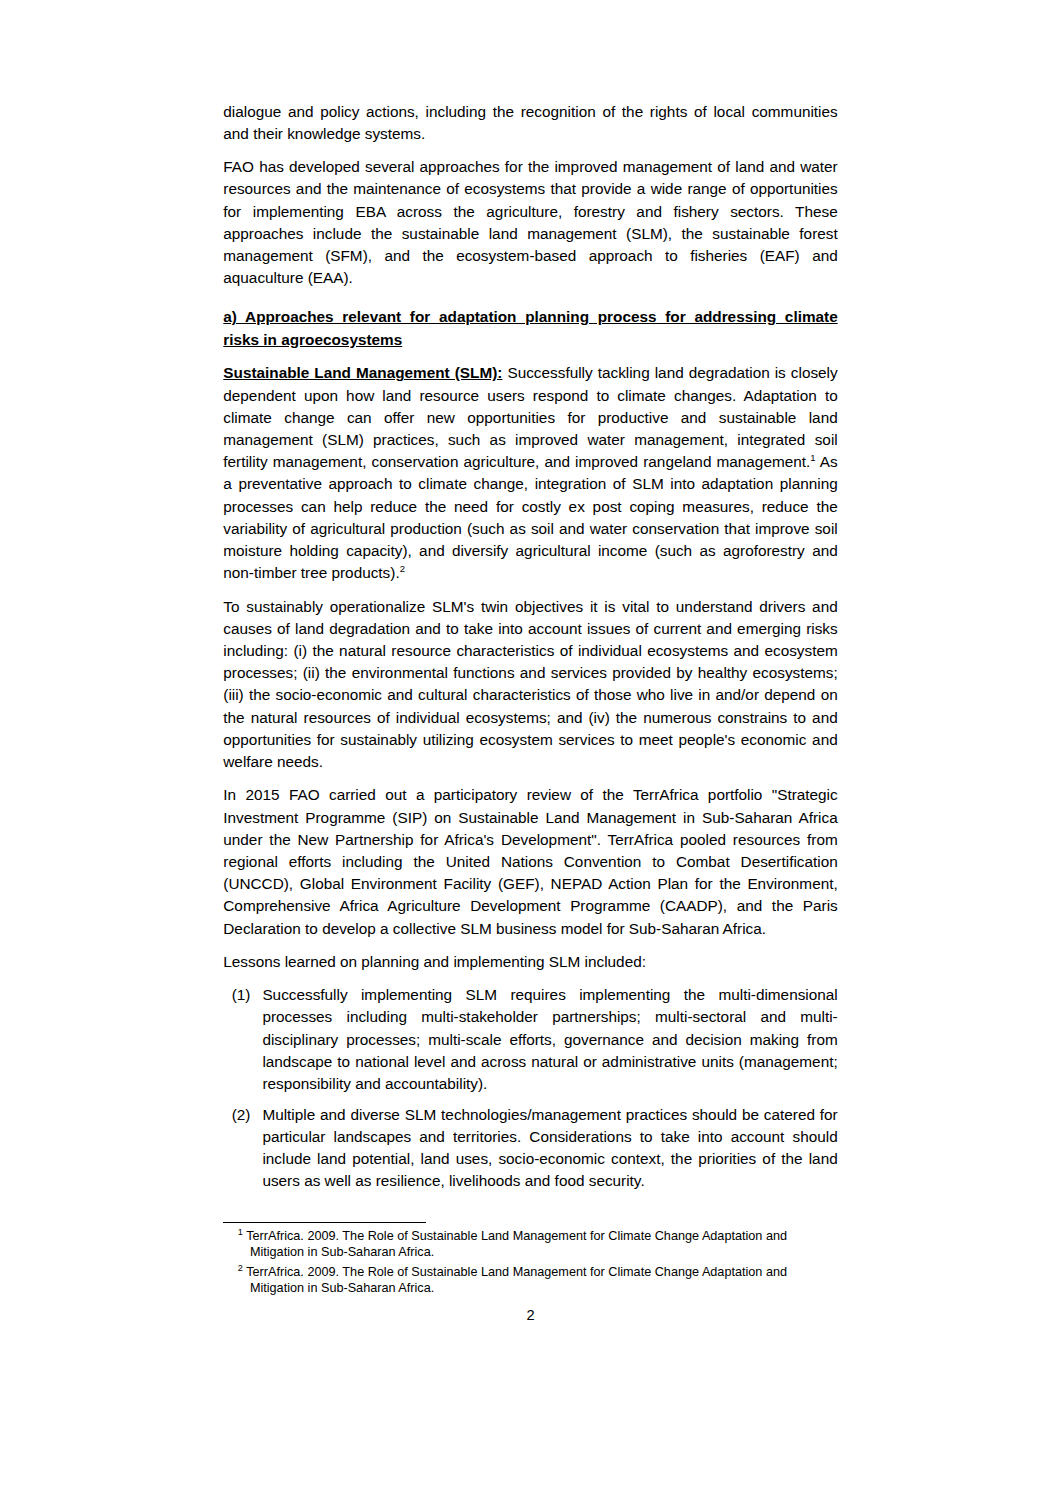dialogue and policy actions, including the recognition of the rights of local communities and their knowledge systems.
FAO has developed several approaches for the improved management of land and water resources and the maintenance of ecosystems that provide a wide range of opportunities for implementing EBA across the agriculture, forestry and fishery sectors. These approaches include the sustainable land management (SLM), the sustainable forest management (SFM), and the ecosystem-based approach to fisheries (EAF) and aquaculture (EAA).
a) Approaches relevant for adaptation planning process for addressing climate risks in agroecosystems
Sustainable Land Management (SLM): Successfully tackling land degradation is closely dependent upon how land resource users respond to climate changes. Adaptation to climate change can offer new opportunities for productive and sustainable land management (SLM) practices, such as improved water management, integrated soil fertility management, conservation agriculture, and improved rangeland management.1 As a preventative approach to climate change, integration of SLM into adaptation planning processes can help reduce the need for costly ex post coping measures, reduce the variability of agricultural production (such as soil and water conservation that improve soil moisture holding capacity), and diversify agricultural income (such as agroforestry and non-timber tree products).2
To sustainably operationalize SLM's twin objectives it is vital to understand drivers and causes of land degradation and to take into account issues of current and emerging risks including: (i) the natural resource characteristics of individual ecosystems and ecosystem processes; (ii) the environmental functions and services provided by healthy ecosystems; (iii) the socio-economic and cultural characteristics of those who live in and/or depend on the natural resources of individual ecosystems; and (iv) the numerous constrains to and opportunities for sustainably utilizing ecosystem services to meet people's economic and welfare needs.
In 2015 FAO carried out a participatory review of the TerrAfrica portfolio "Strategic Investment Programme (SIP) on Sustainable Land Management in Sub-Saharan Africa under the New Partnership for Africa's Development". TerrAfrica pooled resources from regional efforts including the United Nations Convention to Combat Desertification (UNCCD), Global Environment Facility (GEF), NEPAD Action Plan for the Environment, Comprehensive Africa Agriculture Development Programme (CAADP), and the Paris Declaration to develop a collective SLM business model for Sub-Saharan Africa.
Lessons learned on planning and implementing SLM included:
Successfully implementing SLM requires implementing the multi-dimensional processes including multi-stakeholder partnerships; multi-sectoral and multi-disciplinary processes; multi-scale efforts, governance and decision making from landscape to national level and across natural or administrative units (management; responsibility and accountability).
Multiple and diverse SLM technologies/management practices should be catered for particular landscapes and territories. Considerations to take into account should include land potential, land uses, socio-economic context, the priorities of the land users as well as resilience, livelihoods and food security.
1 TerrAfrica. 2009. The Role of Sustainable Land Management for Climate Change Adaptation and Mitigation in Sub-Saharan Africa.
2 TerrAfrica. 2009. The Role of Sustainable Land Management for Climate Change Adaptation and Mitigation in Sub-Saharan Africa.
2